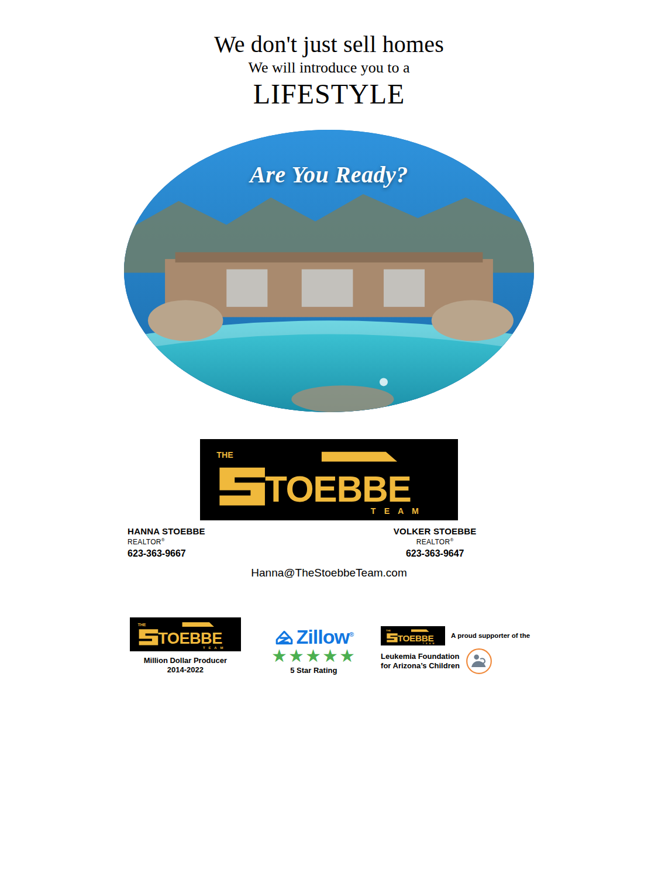We don't just sell homes We will introduce you to a LIFESTYLE
Are You Ready?
THE TOEBBE T E A M
HANNA STOEBBE
REALTOR®
623-363-9667
VOLKER STOEBBE
REALTOR®
623-363-9647
Hanna@TheStoebbeTeam.com
THE TOEBBE T E A M
Million Dollar Producer
2014-2022
Zillow®
★★★★★
5 Star Rating
THE TOEBBE T E A M
A proud supporter of the
Leukemia Foundation
for Arizona’s Children